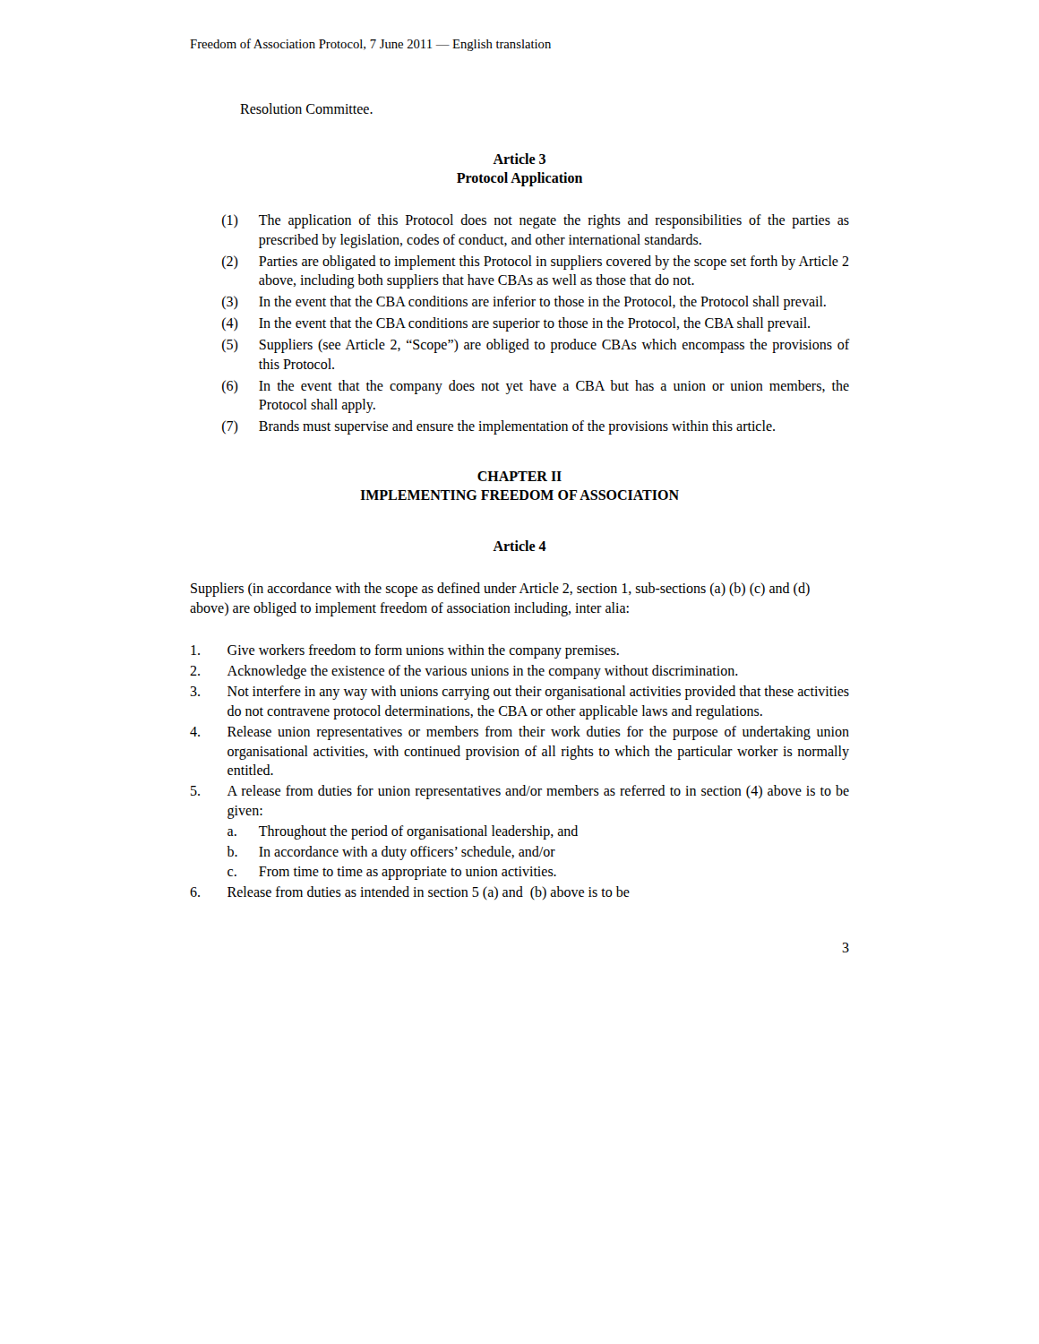Freedom of Association Protocol, 7 June 2011 — English translation
Resolution Committee.
Article 3 Protocol Application
The application of this Protocol does not negate the rights and responsibilities of the parties as prescribed by legislation, codes of conduct, and other international standards.
Parties are obligated to implement this Protocol in suppliers covered by the scope set forth by Article 2 above, including both suppliers that have CBAs as well as those that do not.
In the event that the CBA conditions are inferior to those in the Protocol, the Protocol shall prevail.
In the event that the CBA conditions are superior to those in the Protocol, the CBA shall prevail.
Suppliers (see Article 2, “Scope”) are obliged to produce CBAs which encompass the provisions of this Protocol.
In the event that the company does not yet have a CBA but has a union or union members, the Protocol shall apply.
Brands must supervise and ensure the implementation of the provisions within this article.
CHAPTER II IMPLEMENTING FREEDOM OF ASSOCIATION
Article 4
Suppliers (in accordance with the scope as defined under Article 2, section 1, sub-sections (a) (b) (c) and (d) above) are obliged to implement freedom of association including, inter alia:
Give workers freedom to form unions within the company premises.
Acknowledge the existence of the various unions in the company without discrimination.
Not interfere in any way with unions carrying out their organisational activities provided that these activities do not contravene protocol determinations, the CBA or other applicable laws and regulations.
Release union representatives or members from their work duties for the purpose of undertaking union organisational activities, with continued provision of all rights to which the particular worker is normally entitled.
A release from duties for union representatives and/or members as referred to in section (4) above is to be given:
Throughout the period of organisational leadership, and
In accordance with a duty officers’ schedule, and/or
From time to time as appropriate to union activities.
Release from duties as intended in section 5 (a) and (b) above is to be
3